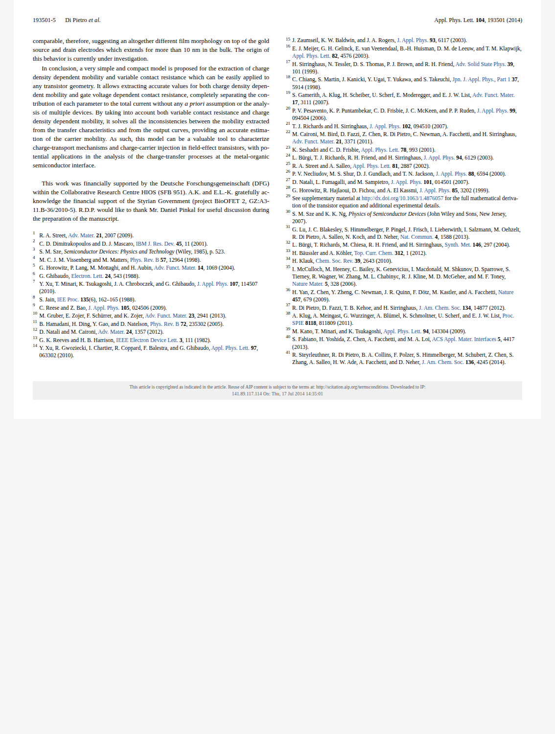193501-5 Di Pietro et al.
Appl. Phys. Lett. 104, 193501 (2014)
comparable, therefore, suggesting an altogether different film morphology on top of the gold source and drain electrodes which extends for more than 10 nm in the bulk. The origin of this behavior is currently under investigation.
In conclusion, a very simple and compact model is proposed for the extraction of charge density dependent mobility and variable contact resistance which can be easily applied to any transistor geometry. It allows extracting accurate values for both charge density dependent mobility and gate voltage dependent contact resistance, completely separating the contribution of each parameter to the total current without any a priori assumption or the analysis of multiple devices. By taking into account both variable contact resistance and charge density dependent mobility, it solves all the inconsistencies between the mobility extracted from the transfer characteristics and from the output curves, providing an accurate estimation of the carrier mobility. As such, this model can be a valuable tool to characterize charge-transport mechanisms and charge-carrier injection in field-effect transistors, with potential applications in the analysis of the charge-transfer processes at the metal-organic semiconductor interface.
This work was financially supported by the Deutsche Forschungsgemeinschaft (DFG) within the Collaborative Research Centre HIOS (SFB 951). A.K. and E.L.-K. gratefully acknowledge the financial support of the Styrian Government (project BioOFET 2, GZ:A3-11.B-36/2010-5). R.D.P. would like to thank Mr. Daniel Pinkal for useful discussion during the preparation of the manuscript.
1 R. A. Street, Adv. Mater. 21, 2007 (2009).
2 C. D. Dimitrakopoulos and D. J. Mascaro, IBM J. Res. Dev. 45, 11 (2001).
3 S. M. Sze, Semiconductor Devices: Physics and Technology (Wiley, 1985), p. 523.
4 M. C. J. M. Vissenberg and M. Matters, Phys. Rev. B 57, 12964 (1998).
5 G. Horowitz, P. Lang, M. Mottaghi, and H. Aubin, Adv. Funct. Mater. 14, 1069 (2004).
6 G. Ghibaudo, Electron. Lett. 24, 543 (1988).
7 Y. Xu, T. Minari, K. Tsukagoshi, J. A. Chroboczek, and G. Ghibaudo, J. Appl. Phys. 107, 114507 (2010).
8 S. Jain, IEE Proc. 135(6), 162–165 (1988).
9 C. Reese and Z. Bao, J. Appl. Phys. 105, 024506 (2009).
10 M. Gruber, E. Zojer, F. Schürrer, and K. Zojer, Adv. Funct. Mater. 23, 2941 (2013).
11 B. Hamadani, H. Ding, Y. Gao, and D. Natelson, Phys. Rev. B 72, 235302 (2005).
12 D. Natali and M. Caironi, Adv. Mater. 24, 1357 (2012).
13 G. K. Reeves and H. B. Harrison, IEEE Electron Device Lett. 3, 111 (1982).
14 Y. Xu, R. Gwoziecki, I. Chartier, R. Coppard, F. Balestra, and G. Ghibaudo, Appl. Phys. Lett. 97, 063302 (2010).
15 J. Zaumseil, K. W. Baldwin, and J. A. Rogers, J. Appl. Phys. 93, 6117 (2003).
16 E. J. Meijer, G. H. Gelinck, E. van Veenendaal, B.-H. Huisman, D. M. de Leeuw, and T. M. Klapwijk, Appl. Phys. Lett. 82, 4576 (2003).
17 H. Sirringhaus, N. Tessler, D. S. Thomas, P. J. Brown, and R. H. Friend, Adv. Solid State Phys. 39, 101 (1999).
18 C. Chiang, S. Martin, J. Kanicki, Y. Ugai, T. Yukawa, and S. Takeuchi, Jpn. J. Appl. Phys., Part 1 37, 5914 (1998).
19 S. Gamerith, A. Klug, H. Scheiber, U. Scherf, E. Moderegger, and E. J. W. List, Adv. Funct. Mater. 17, 3111 (2007).
20 P. V. Pesavento, K. P. Puntambekar, C. D. Frisbie, J. C. McKeen, and P. P. Ruden, J. Appl. Phys. 99, 094504 (2006).
21 T. J. Richards and H. Sirringhaus, J. Appl. Phys. 102, 094510 (2007).
22 M. Caironi, M. Bird, D. Fazzi, Z. Chen, R. Di Pietro, C. Newman, A. Facchetti, and H. Sirringhaus, Adv. Funct. Mater. 21, 3371 (2011).
23 K. Seshadri and C. D. Frisbie, Appl. Phys. Lett. 78, 993 (2001).
24 L. Bürgi, T. J. Richards, R. H. Friend, and H. Sirringhaus, J. Appl. Phys. 94, 6129 (2003).
25 R. A. Street and A. Salleo, Appl. Phys. Lett. 81, 2887 (2002).
26 P. V. Necliudov, M. S. Shur, D. J. Gundlach, and T. N. Jackson, J. Appl. Phys. 88, 6594 (2000).
27 D. Natali, L. Fumagalli, and M. Sampietro, J. Appl. Phys. 101, 014501 (2007).
28 G. Horowitz, R. Hajlaoui, D. Fichou, and A. El Kassmi, J. Appl. Phys. 85, 3202 (1999).
29 See supplementary material at http://dx.doi.org/10.1063/1.4876057 for the full mathematical derivation of the transistor equation and additional experimental details.
30 S. M. Sze and K. K. Ng, Physics of Semiconductor Devices (John Wiley and Sons, New Jersey, 2007).
31 G. Lu, J. C. Blakesley, S. Himmelberger, P. Pingel, J. Frisch, I. Lieberwirth, I. Salzmann, M. Oehzelt, R. Di Pietro, A. Salleo, N. Koch, and D. Neher, Nat. Commun. 4, 1588 (2013).
32 L. Bürgi, T. Richards, M. Chiesa, R. H. Friend, and H. Sirringhaus, Synth. Met. 146, 297 (2004).
33 H. Bäussler and A. Köhler, Top. Curr. Chem. 312, 1 (2012).
34 H. Klauk, Chem. Soc. Rev. 39, 2643 (2010).
35 I. McCulloch, M. Heeney, C. Bailey, K. Genevicius, I. Macdonald, M. Shkunov, D. Sparrowe, S. Tierney, R. Wagner, W. Zhang, M. L. Chabinyc, R. J. Kline, M. D. McGehee, and M. F. Toney, Nature Mater. 5, 328 (2006).
36 H. Yan, Z. Chen, Y. Zheng, C. Newman, J. R. Quinn, F. Dötz, M. Kastler, and A. Facchetti, Nature 457, 679 (2009).
37 R. Di Pietro, D. Fazzi, T. B. Kehoe, and H. Sirringhaus, J. Am. Chem. Soc. 134, 14877 (2012).
38 A. Klug, A. Meingast, G. Wurzinger, A. Blümel, K. Schmoltner, U. Scherf, and E. J. W. List, Proc. SPIE 8118, 811809 (2011).
39 M. Kano, T. Minari, and K. Tsukagoshi, Appl. Phys. Lett. 94, 143304 (2009).
40 S. Fabiano, H. Yoshida, Z. Chen, A. Facchetti, and M. A. Loi, ACS Appl. Mater. Interfaces 5, 4417 (2013).
41 R. Steyrleuthner, R. Di Pietro, B. A. Collins, F. Polzer, S. Himmelberger, M. Schubert, Z. Chen, S. Zhang, A. Salleo, H. W. Ade, A. Facchetti, and D. Neher, J. Am. Chem. Soc. 136, 4245 (2014).
This article is copyrighted as indicated in the article. Reuse of AIP content is subject to the terms at: http://scitation.aip.org/termsconditions. Downloaded to IP:
141.89.117.114 On: Thu, 17 Jul 2014 14:35:01